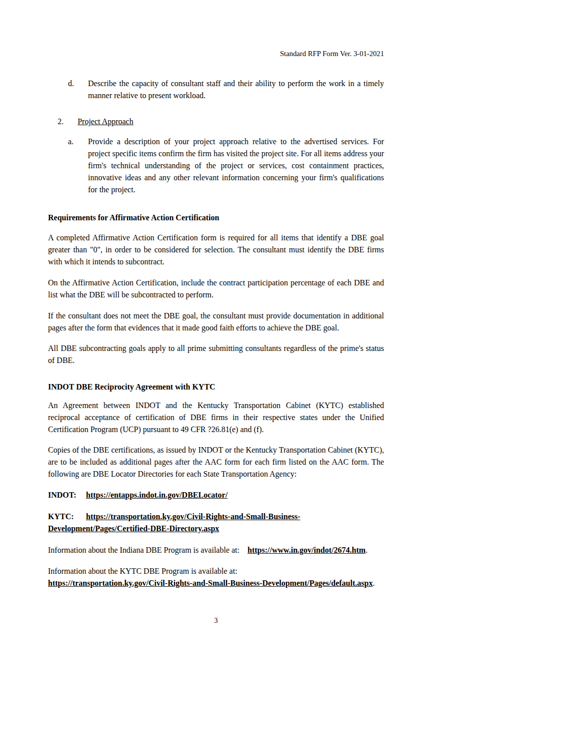Standard RFP Form Ver. 3-01-2021
d.
Describe the capacity of consultant staff and their ability to perform the work in a timely manner relative to present workload.
2.
Project Approach
a.
Provide a description of your project approach relative to the advertised services. For project specific items confirm the firm has visited the project site. For all items address your firm's technical understanding of the project or services, cost containment practices, innovative ideas and any other relevant information concerning your firm's qualifications for the project.
Requirements for Affirmative Action Certification
A completed Affirmative Action Certification form is required for all items that identify a DBE goal greater than "0", in order to be considered for selection. The consultant must identify the DBE firms with which it intends to subcontract.
On the Affirmative Action Certification, include the contract participation percentage of each DBE and list what the DBE will be subcontracted to perform.
If the consultant does not meet the DBE goal, the consultant must provide documentation in additional pages after the form that evidences that it made good faith efforts to achieve the DBE goal.
All DBE subcontracting goals apply to all prime submitting consultants regardless of the prime's status of DBE.
INDOT DBE Reciprocity Agreement with KYTC
An Agreement between INDOT and the Kentucky Transportation Cabinet (KYTC) established reciprocal acceptance of certification of DBE firms in their respective states under the Unified Certification Program (UCP) pursuant to 49 CFR ?26.81(e) and (f).
Copies of the DBE certifications, as issued by INDOT or the Kentucky Transportation Cabinet (KYTC), are to be included as additional pages after the AAC form for each firm listed on the AAC form. The following are DBE Locator Directories for each State Transportation Agency:
INDOT: https://entapps.indot.in.gov/DBELocator/
KYTC: https://transportation.ky.gov/Civil-Rights-and-Small-Business-Development/Pages/Certified-DBE-Directory.aspx
Information about the Indiana DBE Program is available at: https://www.in.gov/indot/2674.htm.
Information about the KYTC DBE Program is available at:
https://transportation.ky.gov/Civil-Rights-and-Small-Business-Development/Pages/default.aspx.
3